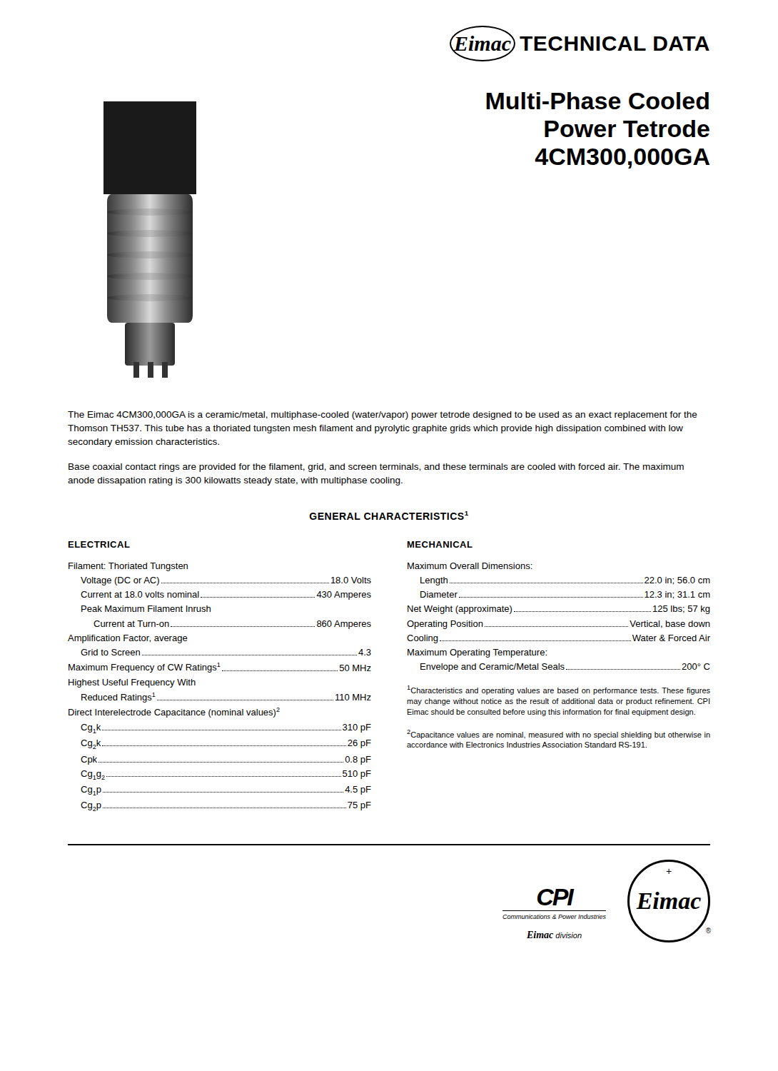Eimac TECHNICAL DATA
Multi-Phase Cooled
Power Tetrode
4CM300,000GA
The Eimac 4CM300,000GA is a ceramic/metal, multiphase-cooled (water/vapor) power tetrode designed to be used as an exact replacement for the Thomson TH537. This tube has a thoriated tungsten mesh filament and pyrolytic graphite grids which provide high dissipation combined with low secondary emission characteristics.
Base coaxial contact rings are provided for the filament, grid, and screen terminals, and these terminals are cooled with forced air. The maximum anode dissapation rating is 300 kilowatts steady state, with multiphase cooling.
GENERAL CHARACTERISTICS1
ELECTRICAL
Filament: Thoriated Tungsten
Voltage (DC or AC) 18.0 Volts
Current at 18.0 volts nominal 430 Amperes
Peak Maximum Filament Inrush
Current at Turn-on 860 Amperes
Amplification Factor, average
Grid to Screen 4.3
Maximum Frequency of CW Ratings1 50 MHz
Highest Useful Frequency With
Reduced Ratings1 110 MHz
Direct Interelectrode Capacitance (nominal values)2
Cg1k 310 pF
Cg2k 26 pF
Cpk 0.8 pF
Cg1g2 510 pF
Cg1p 4.5 pF
Cg2p 75 pF
MECHANICAL
Maximum Overall Dimensions:
Length 22.0 in; 56.0 cm
Diameter 12.3 in; 31.1 cm
Net Weight (approximate) 125 lbs; 57 kg
Operating Position Vertical, base down
Cooling Water & Forced Air
Maximum Operating Temperature:
Envelope and Ceramic/Metal Seals 200° C
1Characteristics and operating values are based on performance tests. These figures may change without notice as the result of additional data or product refinement. CPI Eimac should be consulted before using this information for final equipment design.
2Capacitance values are nominal, measured with no special shielding but otherwise in accordance with Electronics Industries Association Standard RS-191.
CPI
Communications & Power Industries
Eimac division
Eimac ®